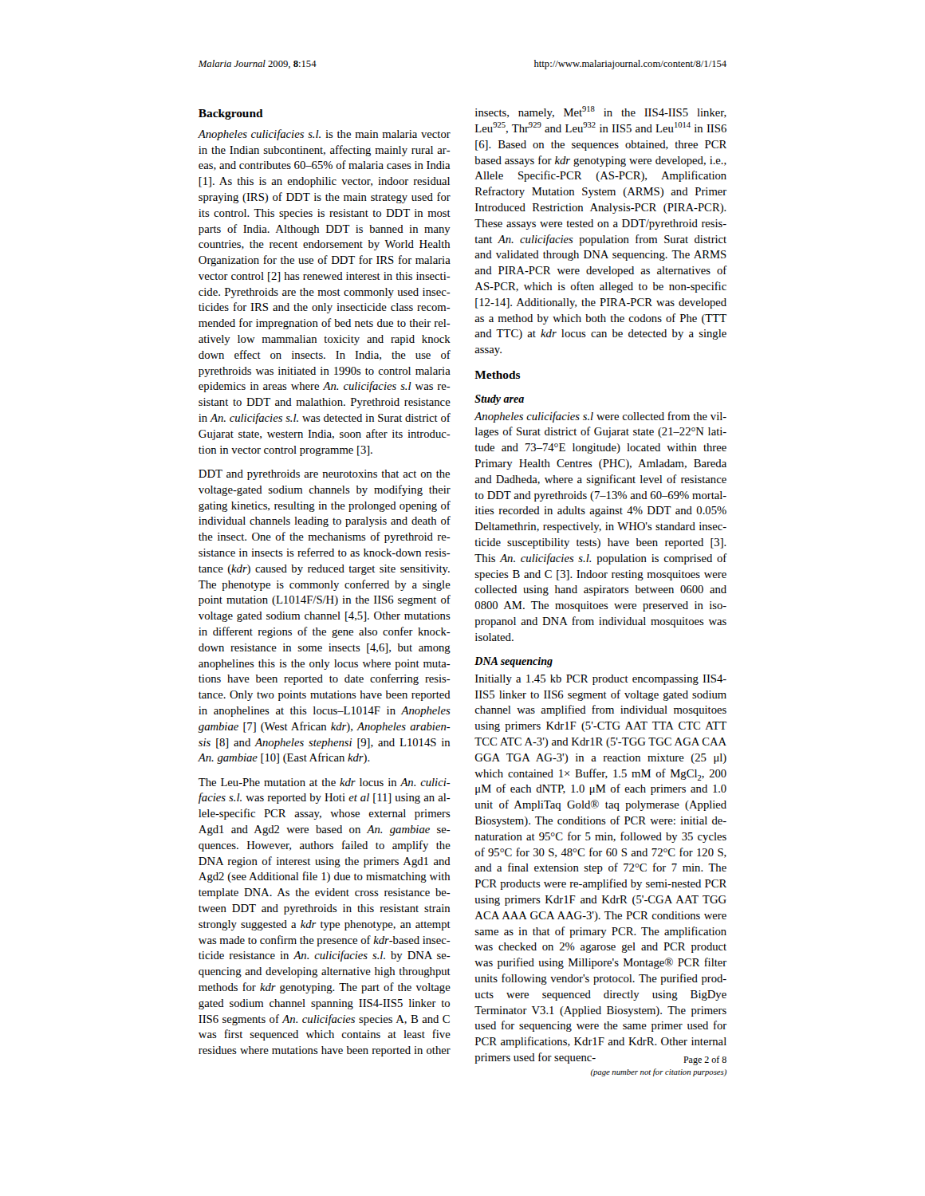Malaria Journal 2009, 8:154
http://www.malariajournal.com/content/8/1/154
Background
Anopheles culicifacies s.l. is the main malaria vector in the Indian subcontinent, affecting mainly rural areas, and contributes 60–65% of malaria cases in India [1]. As this is an endophilic vector, indoor residual spraying (IRS) of DDT is the main strategy used for its control. This species is resistant to DDT in most parts of India. Although DDT is banned in many countries, the recent endorsement by World Health Organization for the use of DDT for IRS for malaria vector control [2] has renewed interest in this insecticide. Pyrethroids are the most commonly used insecticides for IRS and the only insecticide class recommended for impregnation of bed nets due to their relatively low mammalian toxicity and rapid knock down effect on insects. In India, the use of pyrethroids was initiated in 1990s to control malaria epidemics in areas where An. culicifacies s.l was resistant to DDT and malathion. Pyrethroid resistance in An. culicifacies s.l. was detected in Surat district of Gujarat state, western India, soon after its introduction in vector control programme [3].
DDT and pyrethroids are neurotoxins that act on the voltage-gated sodium channels by modifying their gating kinetics, resulting in the prolonged opening of individual channels leading to paralysis and death of the insect. One of the mechanisms of pyrethroid resistance in insects is referred to as knock-down resistance (kdr) caused by reduced target site sensitivity. The phenotype is commonly conferred by a single point mutation (L1014F/S/H) in the IIS6 segment of voltage gated sodium channel [4,5]. Other mutations in different regions of the gene also confer knock-down resistance in some insects [4,6], but among anophelines this is the only locus where point mutations have been reported to date conferring resistance. Only two points mutations have been reported in anophelines at this locus–L1014F in Anopheles gambiae [7] (West African kdr), Anopheles arabiensis [8] and Anopheles stephensi [9], and L1014S in An. gambiae [10] (East African kdr).
The Leu-Phe mutation at the kdr locus in An. culicifacies s.l. was reported by Hoti et al [11] using an allele-specific PCR assay, whose external primers Agd1 and Agd2 were based on An. gambiae sequences. However, authors failed to amplify the DNA region of interest using the primers Agd1 and Agd2 (see Additional file 1) due to mismatching with template DNA. As the evident cross resistance between DDT and pyrethroids in this resistant strain strongly suggested a kdr type phenotype, an attempt was made to confirm the presence of kdr-based insecticide resistance in An. culicifacies s.l. by DNA sequencing and developing alternative high throughput methods for kdr genotyping. The part of the voltage gated sodium channel spanning IIS4-IIS5 linker to IIS6 segments of An. culicifacies species A, B and C was first sequenced which contains at least five residues where mutations have been reported in other insects, namely, Met918 in the IIS4-IIS5 linker, Leu925, Thr929 and Leu932 in IIS5 and Leu1014 in IIS6 [6]. Based on the sequences obtained, three PCR based assays for kdr genotyping were developed, i.e., Allele Specific-PCR (AS-PCR), Amplification Refractory Mutation System (ARMS) and Primer Introduced Restriction Analysis-PCR (PIRA-PCR). These assays were tested on a DDT/pyrethroid resistant An. culicifacies population from Surat district and validated through DNA sequencing. The ARMS and PIRA-PCR were developed as alternatives of AS-PCR, which is often alleged to be non-specific [12-14]. Additionally, the PIRA-PCR was developed as a method by which both the codons of Phe (TTT and TTC) at kdr locus can be detected by a single assay.
Methods
Study area
Anopheles culicifacies s.l were collected from the villages of Surat district of Gujarat state (21–22°N latitude and 73–74°E longitude) located within three Primary Health Centres (PHC), Amladam, Bareda and Dadheda, where a significant level of resistance to DDT and pyrethroids (7–13% and 60–69% mortalities recorded in adults against 4% DDT and 0.05% Deltamethrin, respectively, in WHO's standard insecticide susceptibility tests) have been reported [3]. This An. culicifacies s.l. population is comprised of species B and C [3]. Indoor resting mosquitoes were collected using hand aspirators between 0600 and 0800 AM. The mosquitoes were preserved in isopropanol and DNA from individual mosquitoes was isolated.
DNA sequencing
Initially a 1.45 kb PCR product encompassing IIS4-IIS5 linker to IIS6 segment of voltage gated sodium channel was amplified from individual mosquitoes using primers Kdr1F (5'-CTG AAT TTA CTC ATT TCC ATC A-3') and Kdr1R (5'-TGG TGC AGA CAA GGA TGA AG-3') in a reaction mixture (25 μl) which contained 1× Buffer, 1.5 mM of MgCl2, 200 μM of each dNTP, 1.0 μM of each primers and 1.0 unit of AmpliTaq Gold® taq polymerase (Applied Biosystem). The conditions of PCR were: initial denaturation at 95°C for 5 min, followed by 35 cycles of 95°C for 30 S, 48°C for 60 S and 72°C for 120 S, and a final extension step of 72°C for 7 min. The PCR products were re-amplified by semi-nested PCR using primers Kdr1F and KdrR (5'-CGA AAT TGG ACA AAA GCA AAG-3'). The PCR conditions were same as in that of primary PCR. The amplification was checked on 2% agarose gel and PCR product was purified using Millipore's Montage® PCR filter units following vendor's protocol. The purified products were sequenced directly using BigDye Terminator V3.1 (Applied Biosystem). The primers used for sequencing were the same primer used for PCR amplifications, Kdr1F and KdrR. Other internal primers used for sequenc-
Page 2 of 8
(page number not for citation purposes)